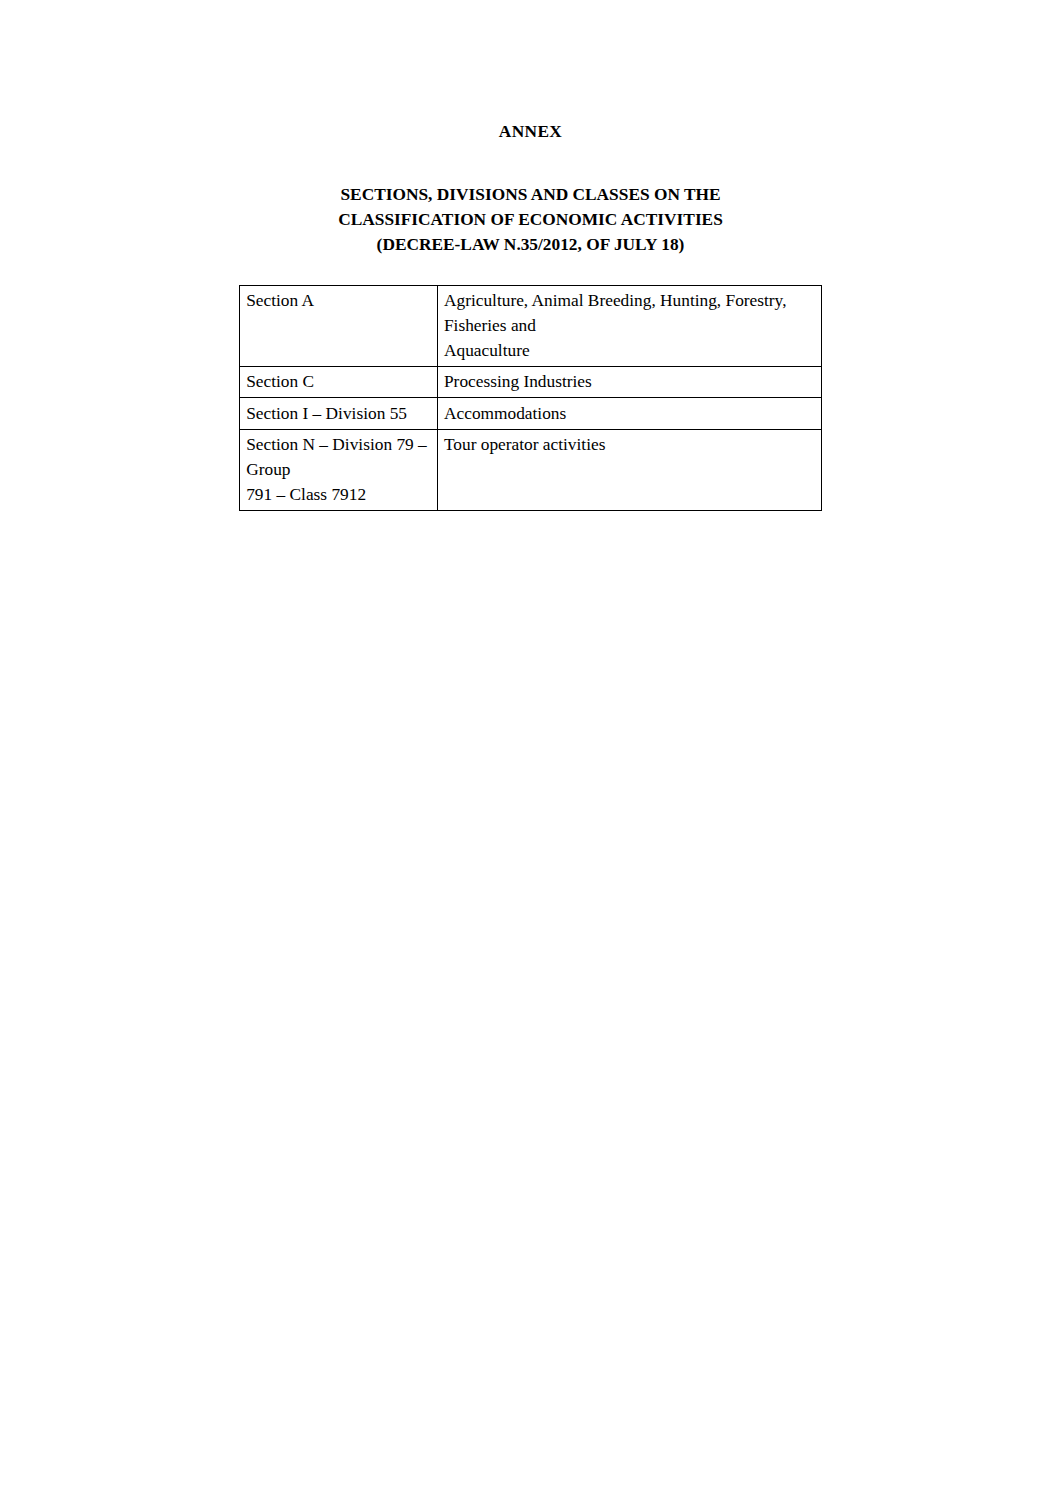ANNEX
SECTIONS, DIVISIONS AND CLASSES ON THE CLASSIFICATION OF ECONOMIC ACTIVITIES (DECREE-LAW N.35/2012, OF JULY 18)
| Section A | Agriculture, Animal Breeding, Hunting, Forestry, Fisheries and Aquaculture |
| Section C | Processing Industries |
| Section I – Division 55 | Accommodations |
| Section N – Division 79 – Group 791 – Class 7912 | Tour operator activities |